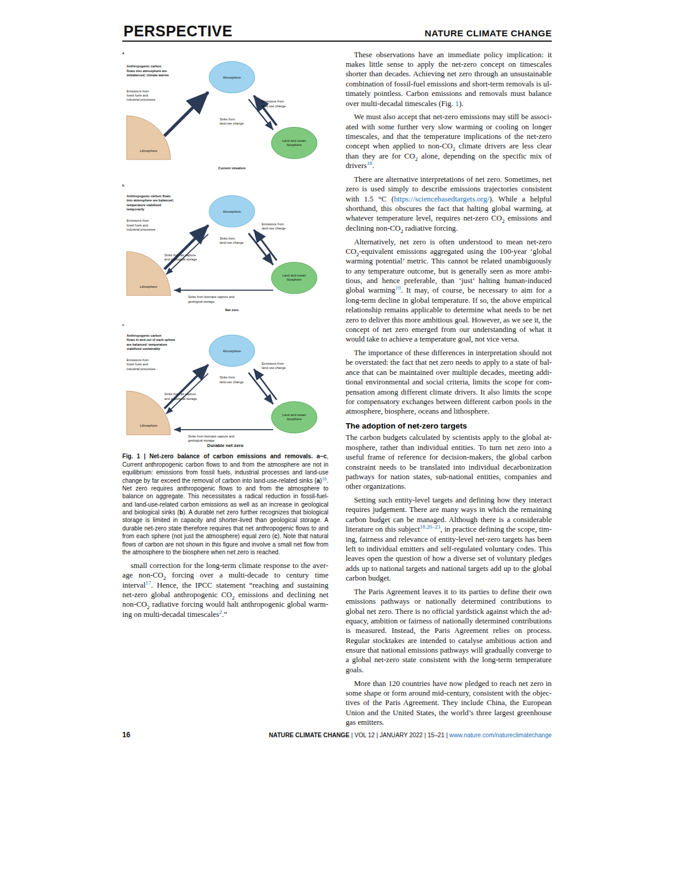PERSPECTIVE
NATURE CLIMATE CHANGE
a Atmosphere Land and ocean biosphere Lithosphere Anthropogenic carbon flows into atmosphere are imbalanced; climate warms Emissions from fossil fuels and industrial processes Emissions from land-use change Sinks from land-use change Current situation b Atmosphere Land and ocean biosphere Lithosphere Anthropogenic carbon flows into atmosphere are balanced; temperature stabilized temporarily Emissions from fossil fuels and industrial processes Emissions from land-use change Sinks from land-use change Sinks from air capture and geological storage Sinks from biomass capture and geological storage Net zero c Atmosphere Land and ocean biosphere Lithosphere Anthropogenic carbon flows in and out of each sphere are balanced; temperature stabilized sustainably Emissions from fossil fuels and industrial processes Emissions from land-use change Sinks from land-use change Sinks from air capture and geological storage Sinks from biomass capture and geological storage Durable net zero
Durable net zero
Fig. 1 | Net-zero balance of carbon emissions and removals. a–c, Current anthropogenic carbon flows to and from the atmosphere are not in equilibrium: emissions from fossil fuels, industrial processes and land-use change by far exceed the removal of carbon into land-use-related sinks (a)16. Net zero requires anthropogenic flows to and from the atmosphere to balance on aggregate. This necessitates a radical reduction in fossil-fuel- and land-use-related carbon emissions as well as an increase in geological and biological sinks (b). A durable net zero further recognizes that biological storage is limited in capacity and shorter-lived than geological storage. A durable net-zero state therefore requires that net anthropogenic flows to and from each sphere (not just the atmosphere) equal zero (c). Note that natural flows of carbon are not shown in this figure and involve a small net flow from the atmosphere to the biosphere when net zero is reached.
small correction for the long-term climate response to the average non-CO2 forcing over a multi-decade to century time interval17. Hence, the IPCC statement “reaching and sustaining net-zero global anthropogenic CO2 emissions and declining net non-CO2 radiative forcing would halt anthropogenic global warming on multi-decadal timescales2.”
These observations have an immediate policy implication: it makes little sense to apply the net-zero concept on timescales shorter than decades. Achieving net zero through an unsustainable combination of fossil-fuel emissions and short-term removals is ultimately pointless. Carbon emissions and removals must balance over multi-decadal timescales (Fig. 1).
We must also accept that net-zero emissions may still be associated with some further very slow warming or cooling on longer timescales, and that the temperature implications of the net-zero concept when applied to non-CO2 climate drivers are less clear than they are for CO2 alone, depending on the specific mix of drivers18.
There are alternative interpretations of net zero. Sometimes, net zero is used simply to describe emissions trajectories consistent with 1.5 °C (https://sciencebasedtargets.org/). While a helpful shorthand, this obscures the fact that halting global warming, at whatever temperature level, requires net-zero CO2 emissions and declining non-CO2 radiative forcing.
Alternatively, net zero is often understood to mean net-zero CO2-equivalent emissions aggregated using the 100-year ‘global warming potential’ metric. This cannot be related unambiguously to any temperature outcome, but is generally seen as more ambitious, and hence preferable, than ‘just’ halting human-induced global warming19. It may, of course, be necessary to aim for a long-term decline in global temperature. If so, the above empirical relationship remains applicable to determine what needs to be net zero to deliver this more ambitious goal. However, as we see it, the concept of net zero emerged from our understanding of what it would take to achieve a temperature goal, not vice versa.
The importance of these differences in interpretation should not be overstated: the fact that net zero needs to apply to a state of balance that can be maintained over multiple decades, meeting additional environmental and social criteria, limits the scope for compensation among different climate drivers. It also limits the scope for compensatory exchanges between different carbon pools in the atmosphere, biosphere, oceans and lithosphere.
The adoption of net-zero targets
The carbon budgets calculated by scientists apply to the global atmosphere, rather than individual entities. To turn net zero into a useful frame of reference for decision-makers, the global carbon constraint needs to be translated into individual decarbonization pathways for nation states, sub-national entities, companies and other organizations.
Setting such entity-level targets and defining how they interact requires judgement. There are many ways in which the remaining carbon budget can be managed. Although there is a considerable literature on this subject18,20–23, in practice defining the scope, timing, fairness and relevance of entity-level net-zero targets has been left to individual emitters and self-regulated voluntary codes. This leaves open the question of how a diverse set of voluntary pledges adds up to national targets and national targets add up to the global carbon budget.
The Paris Agreement leaves it to its parties to define their own emissions pathways or nationally determined contributions to global net zero. There is no official yardstick against which the adequacy, ambition or fairness of nationally determined contributions is measured. Instead, the Paris Agreement relies on process. Regular stocktakes are intended to catalyse ambitious action and ensure that national emissions pathways will gradually converge to a global net-zero state consistent with the long-term temperature goals.
More than 120 countries have now pledged to reach net zero in some shape or form around mid-century, consistent with the objectives of the Paris Agreement. They include China, the European Union and the United States, the world’s three largest greenhouse gas emitters.
16
NATURE CLIMATE CHANGE | VOL 12 | JANUARY 2022 | 15–21 | www.nature.com/natureclimatechange